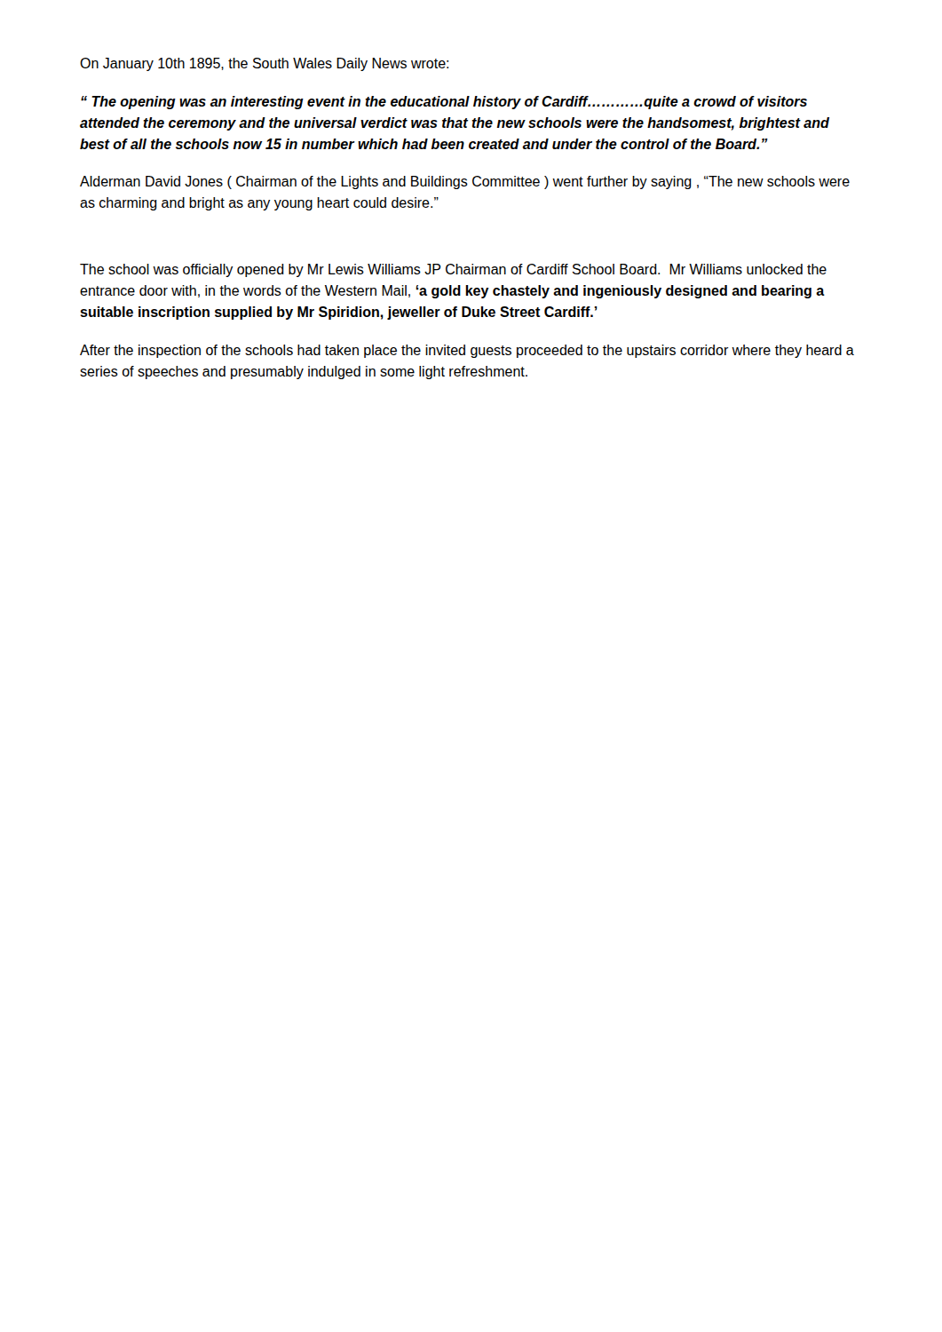On January 10th 1895, the South Wales Daily News wrote:
“ The opening was an interesting event in the educational history of Cardiff…………quite a crowd of visitors attended the ceremony and the universal verdict was that the new schools were the handsomest, brightest and best of all the schools now 15 in number which had been created and under the control of the Board.”
Alderman David Jones ( Chairman of the Lights and Buildings Committee ) went further by saying , “The new schools were as charming and bright as any young heart could desire.”
The school was officially opened by Mr Lewis Williams JP Chairman of Cardiff School Board. Mr Williams unlocked the entrance door with, in the words of the Western Mail, ‘a gold key chastely and ingeniously designed and bearing a suitable inscription supplied by Mr Spiridion, jeweller of Duke Street Cardiff.’
After the inspection of the schools had taken place the invited guests proceeded to the upstairs corridor where they heard a series of speeches and presumably indulged in some light refreshment.